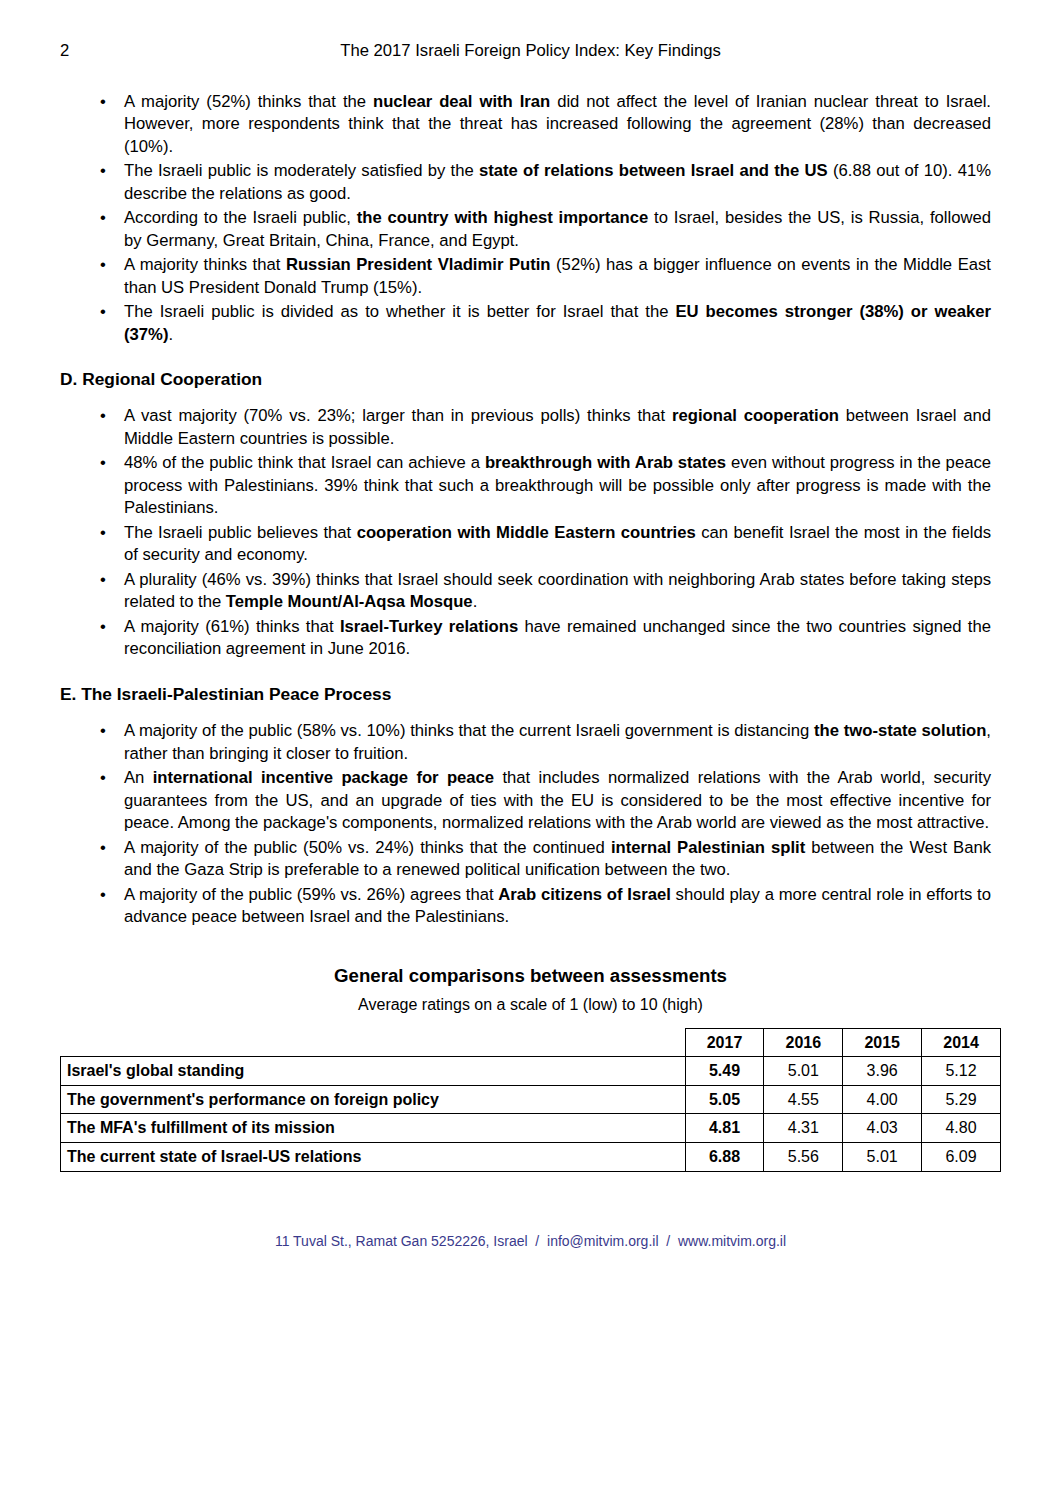2
The 2017 Israeli Foreign Policy Index: Key Findings
A majority (52%) thinks that the nuclear deal with Iran did not affect the level of Iranian nuclear threat to Israel. However, more respondents think that the threat has increased following the agreement (28%) than decreased (10%).
The Israeli public is moderately satisfied by the state of relations between Israel and the US (6.88 out of 10). 41% describe the relations as good.
According to the Israeli public, the country with highest importance to Israel, besides the US, is Russia, followed by Germany, Great Britain, China, France, and Egypt.
A majority thinks that Russian President Vladimir Putin (52%) has a bigger influence on events in the Middle East than US President Donald Trump (15%).
The Israeli public is divided as to whether it is better for Israel that the EU becomes stronger (38%) or weaker (37%).
D. Regional Cooperation
A vast majority (70% vs. 23%; larger than in previous polls) thinks that regional cooperation between Israel and Middle Eastern countries is possible.
48% of the public think that Israel can achieve a breakthrough with Arab states even without progress in the peace process with Palestinians. 39% think that such a breakthrough will be possible only after progress is made with the Palestinians.
The Israeli public believes that cooperation with Middle Eastern countries can benefit Israel the most in the fields of security and economy.
A plurality (46% vs. 39%) thinks that Israel should seek coordination with neighboring Arab states before taking steps related to the Temple Mount/Al-Aqsa Mosque.
A majority (61%) thinks that Israel-Turkey relations have remained unchanged since the two countries signed the reconciliation agreement in June 2016.
E. The Israeli-Palestinian Peace Process
A majority of the public (58% vs. 10%) thinks that the current Israeli government is distancing the two-state solution, rather than bringing it closer to fruition.
An international incentive package for peace that includes normalized relations with the Arab world, security guarantees from the US, and an upgrade of ties with the EU is considered to be the most effective incentive for peace. Among the package's components, normalized relations with the Arab world are viewed as the most attractive.
A majority of the public (50% vs. 24%) thinks that the continued internal Palestinian split between the West Bank and the Gaza Strip is preferable to a renewed political unification between the two.
A majority of the public (59% vs. 26%) agrees that Arab citizens of Israel should play a more central role in efforts to advance peace between Israel and the Palestinians.
General comparisons between assessments
Average ratings on a scale of 1 (low) to 10 (high)
| | 2017 | 2016 | 2015 | 2014 |
| --- | --- | --- | --- | --- |
| Israel's global standing | 5.49 | 5.01 | 3.96 | 5.12 |
| The government's performance on foreign policy | 5.05 | 4.55 | 4.00 | 5.29 |
| The MFA's fulfillment of its mission | 4.81 | 4.31 | 4.03 | 4.80 |
| The current state of Israel-US relations | 6.88 | 5.56 | 5.01 | 6.09 |
11 Tuval St., Ramat Gan 5252226, Israel / info@mitvim.org.il / www.mitvim.org.il